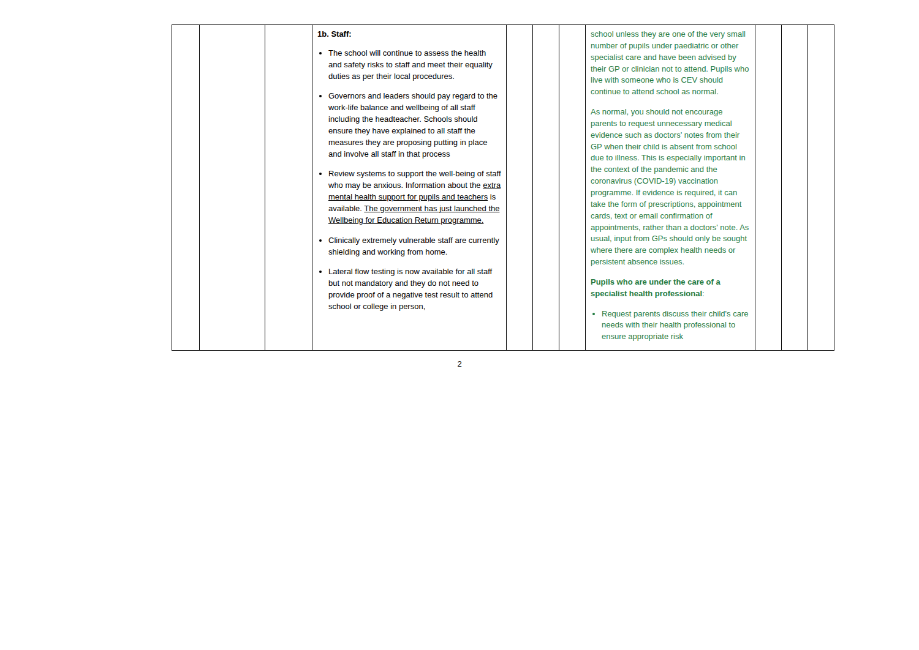| | | | 1b. Staff: The school will continue to assess the health and safety risks to staff and meet their equality duties as per their local procedures. Governors and leaders should pay regard to the work-life balance and wellbeing of all staff including the headteacher. Schools should ensure they have explained to all staff the measures they are proposing putting in place and involve all staff in that process Review systems to support the well-being of staff who may be anxious. Information about the extra mental health support for pupils and teachers is available. The government has just launched the Wellbeing for Education Return programme. Clinically extremely vulnerable staff are currently shielding and working from home. Lateral flow testing is now available for all staff but not mandatory and they do not need to provide proof of a negative test result to attend school or college in person, | | | | school unless they are one of the very small number of pupils under paediatric or other specialist care and have been advised by their GP or clinician not to attend. Pupils who live with someone who is CEV should continue to attend school as normal. As normal, you should not encourage parents to request unnecessary medical evidence such as doctors' notes from their GP when their child is absent from school due to illness. This is especially important in the context of the pandemic and the coronavirus (COVID-19) vaccination programme. If evidence is required, it can take the form of prescriptions, appointment cards, text or email confirmation of appointments, rather than a doctors' note. As usual, input from GPs should only be sought where there are complex health needs or persistent absence issues. Pupils who are under the care of a specialist health professional : Request parents discuss their child's care needs with their health professional to ensure appropriate risk | | | |
2